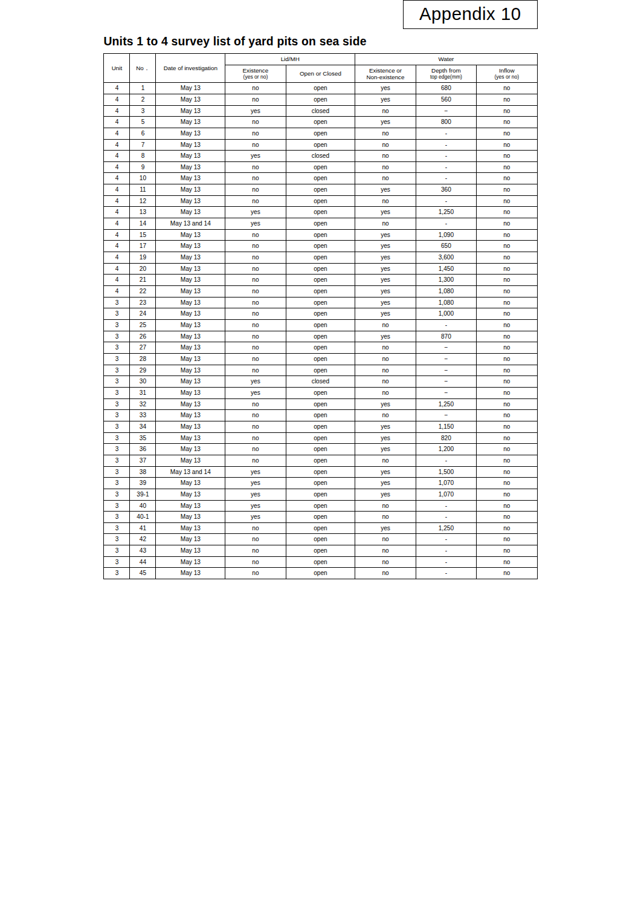Appendix 10
Units 1 to 4 survey list of yard pits on sea side
| Unit | No． | Date of investigation | Lid/MH | Water |
| --- | --- | --- | --- | --- |
| Existence (yes or no) | Open or Closed | Existence or Non-existence | Depth from top edge(mm) | Inflow (yes or no) |
| 4 | 1 | May 13 | no | open | yes | 680 | no |
| 4 | 2 | May 13 | no | open | yes | 560 | no |
| 4 | 3 | May 13 | yes | closed | no | − | no |
| 4 | 5 | May 13 | no | open | yes | 800 | no |
| 4 | 6 | May 13 | no | open | no | - | no |
| 4 | 7 | May 13 | no | open | no | - | no |
| 4 | 8 | May 13 | yes | closed | no | - | no |
| 4 | 9 | May 13 | no | open | no | - | no |
| 4 | 10 | May 13 | no | open | no | - | no |
| 4 | 11 | May 13 | no | open | yes | 360 | no |
| 4 | 12 | May 13 | no | open | no | - | no |
| 4 | 13 | May 13 | yes | open | yes | 1,250 | no |
| 4 | 14 | May 13 and 14 | yes | open | no | - | no |
| 4 | 15 | May 13 | no | open | yes | 1,090 | no |
| 4 | 17 | May 13 | no | open | yes | 650 | no |
| 4 | 19 | May 13 | no | open | yes | 3,600 | no |
| 4 | 20 | May 13 | no | open | yes | 1,450 | no |
| 4 | 21 | May 13 | no | open | yes | 1,300 | no |
| 4 | 22 | May 13 | no | open | yes | 1,080 | no |
| 3 | 23 | May 13 | no | open | yes | 1,080 | no |
| 3 | 24 | May 13 | no | open | yes | 1,000 | no |
| 3 | 25 | May 13 | no | open | no | - | no |
| 3 | 26 | May 13 | no | open | yes | 870 | no |
| 3 | 27 | May 13 | no | open | no | − | no |
| 3 | 28 | May 13 | no | open | no | − | no |
| 3 | 29 | May 13 | no | open | no | − | no |
| 3 | 30 | May 13 | yes | closed | no | − | no |
| 3 | 31 | May 13 | yes | open | no | − | no |
| 3 | 32 | May 13 | no | open | yes | 1,250 | no |
| 3 | 33 | May 13 | no | open | no | − | no |
| 3 | 34 | May 13 | no | open | yes | 1,150 | no |
| 3 | 35 | May 13 | no | open | yes | 820 | no |
| 3 | 36 | May 13 | no | open | yes | 1,200 | no |
| 3 | 37 | May 13 | no | open | no | - | no |
| 3 | 38 | May 13 and 14 | yes | open | yes | 1,500 | no |
| 3 | 39 | May 13 | yes | open | yes | 1,070 | no |
| 3 | 39-1 | May 13 | yes | open | yes | 1,070 | no |
| 3 | 40 | May 13 | yes | open | no | - | no |
| 3 | 40-1 | May 13 | yes | open | no | - | no |
| 3 | 41 | May 13 | no | open | yes | 1,250 | no |
| 3 | 42 | May 13 | no | open | no | - | no |
| 3 | 43 | May 13 | no | open | no | - | no |
| 3 | 44 | May 13 | no | open | no | - | no |
| 3 | 45 | May 13 | no | open | no | - | no |